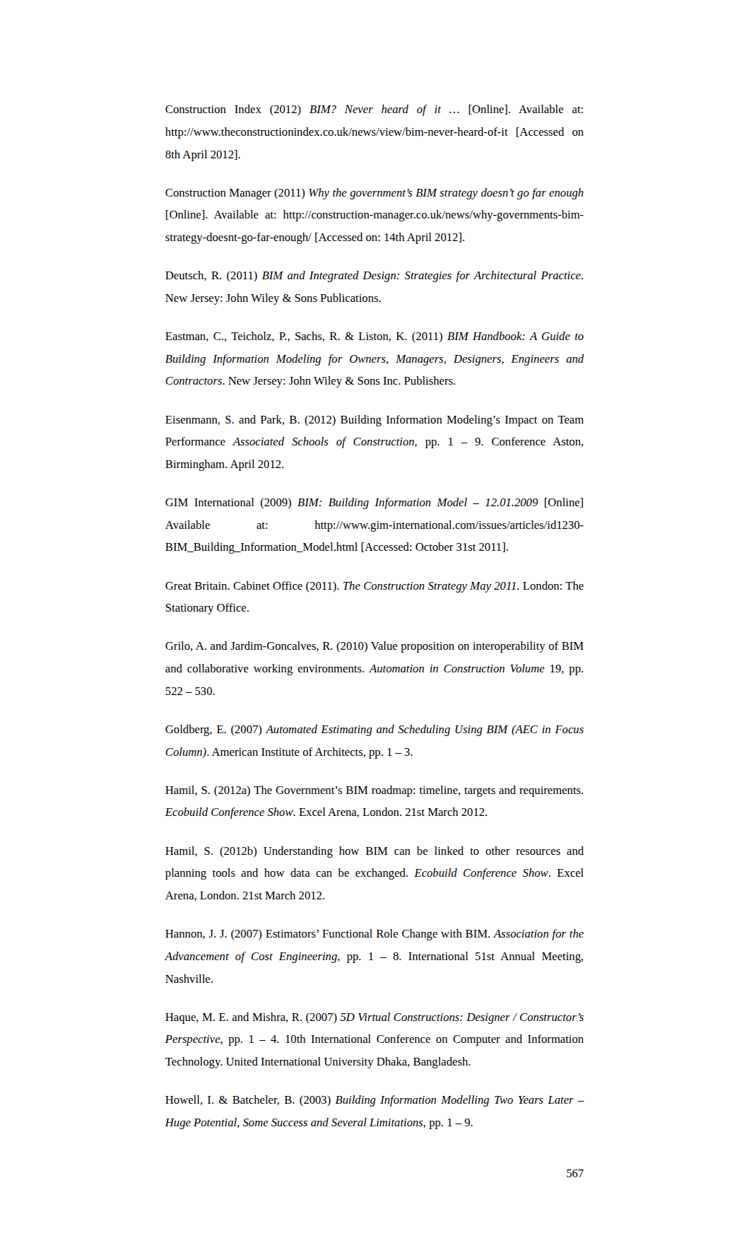Construction Index (2012) BIM? Never heard of it … [Online]. Available at: http://www.theconstructionindex.co.uk/news/view/bim-never-heard-of-it [Accessed on 8th April 2012].
Construction Manager (2011) Why the government’s BIM strategy doesn’t go far enough [Online]. Available at: http://construction-manager.co.uk/news/why-governments-bim-strategy-doesnt-go-far-enough/ [Accessed on: 14th April 2012].
Deutsch, R. (2011) BIM and Integrated Design: Strategies for Architectural Practice. New Jersey: John Wiley & Sons Publications.
Eastman, C., Teicholz, P., Sachs, R. & Liston, K. (2011) BIM Handbook: A Guide to Building Information Modeling for Owners, Managers, Designers, Engineers and Contractors. New Jersey: John Wiley & Sons Inc. Publishers.
Eisenmann, S. and Park, B. (2012) Building Information Modeling’s Impact on Team Performance Associated Schools of Construction, pp. 1 – 9. Conference Aston, Birmingham. April 2012.
GIM International (2009) BIM: Building Information Model – 12.01.2009 [Online] Available at: http://www.gim-international.com/issues/articles/id1230-BIM_Building_Information_Model.html [Accessed: October 31st 2011].
Great Britain. Cabinet Office (2011). The Construction Strategy May 2011. London: The Stationary Office.
Grilo, A. and Jardim-Goncalves, R. (2010) Value proposition on interoperability of BIM and collaborative working environments. Automation in Construction Volume 19, pp. 522 – 530.
Goldberg, E. (2007) Automated Estimating and Scheduling Using BIM (AEC in Focus Column). American Institute of Architects, pp. 1 – 3.
Hamil, S. (2012a) The Government’s BIM roadmap: timeline, targets and requirements. Ecobuild Conference Show. Excel Arena, London. 21st March 2012.
Hamil, S. (2012b) Understanding how BIM can be linked to other resources and planning tools and how data can be exchanged. Ecobuild Conference Show. Excel Arena, London. 21st March 2012.
Hannon, J. J. (2007) Estimators’ Functional Role Change with BIM. Association for the Advancement of Cost Engineering, pp. 1 – 8. International 51st Annual Meeting, Nashville.
Haque, M. E. and Mishra, R. (2007) 5D Virtual Constructions: Designer / Constructor’s Perspective, pp. 1 – 4. 10th International Conference on Computer and Information Technology. United International University Dhaka, Bangladesh.
Howell, I. & Batcheler, B. (2003) Building Information Modelling Two Years Later – Huge Potential, Some Success and Several Limitations, pp. 1 – 9.
567